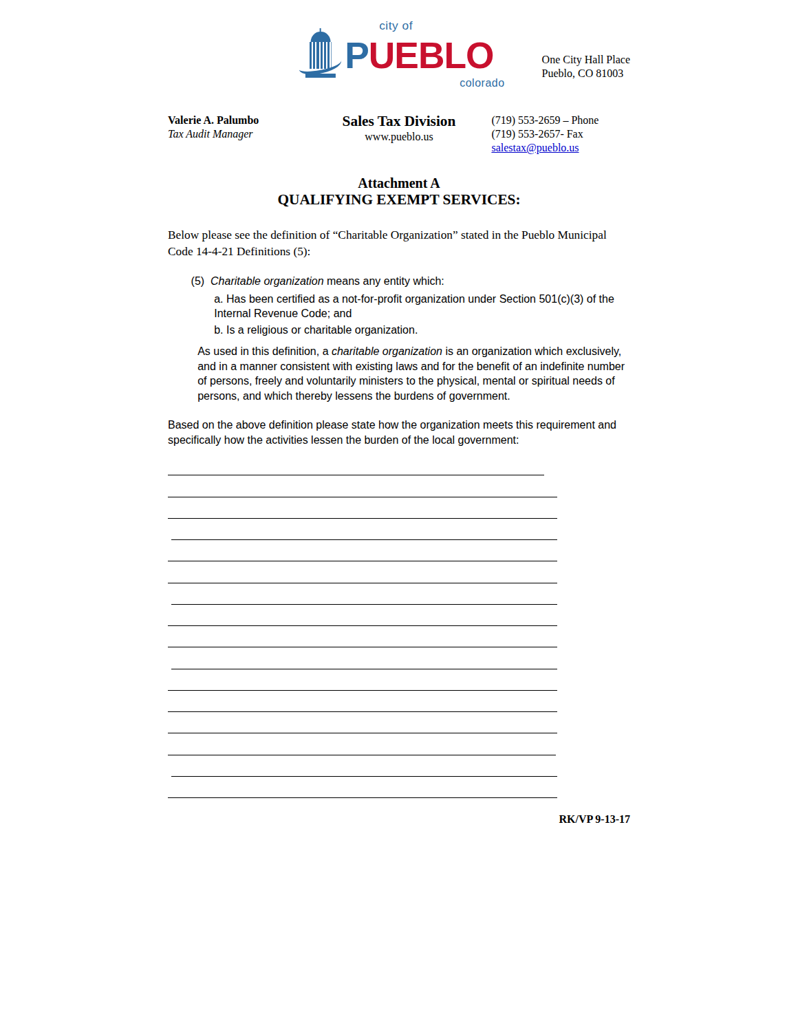city of
PUEBLO
colorado
One City Hall Place
Pueblo, CO 81003
Valerie A. Palumbo
Tax Audit Manager
Sales Tax Division
www.pueblo.us
(719) 553-2659 – Phone
(719) 553-2657- Fax
salestax@pueblo.us
Attachment A
QUALIFYING EXEMPT SERVICES:
Below please see the definition of “Charitable Organization” stated in the Pueblo Municipal Code 14-4-21 Definitions (5):
(5) Charitable organization means any entity which:
a. Has been certified as a not-for-profit organization under Section 501(c)(3) of the Internal Revenue Code; and
b. Is a religious or charitable organization.
As used in this definition, a charitable organization is an organization which exclusively, and in a manner consistent with existing laws and for the benefit of an indefinite number of persons, freely and voluntarily ministers to the physical, mental or spiritual needs of persons, and which thereby lessens the burdens of government.
Based on the above definition please state how the organization meets this requirement and specifically how the activities lessen the burden of the local government:
RK/VP 9-13-17